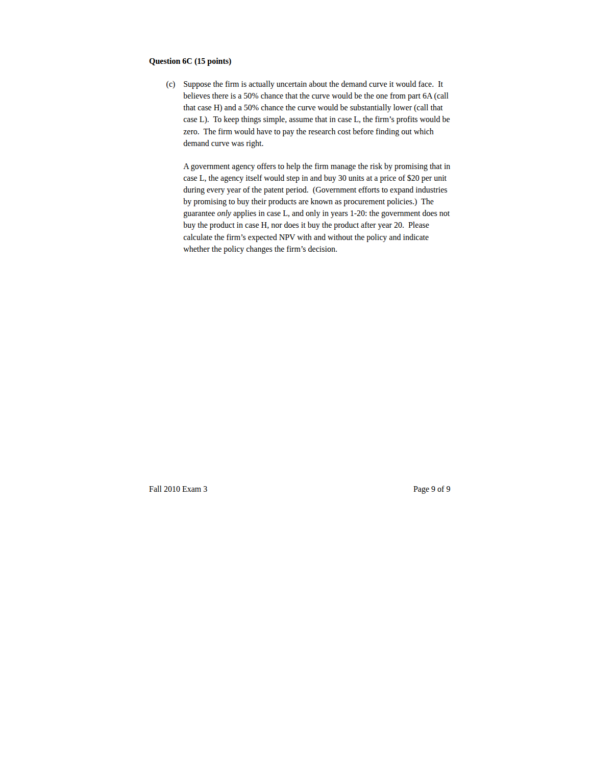Question 6C (15 points)
(c)
Suppose the firm is actually uncertain about the demand curve it would face. It believes there is a 50% chance that the curve would be the one from part 6A (call that case H) and a 50% chance the curve would be substantially lower (call that case L). To keep things simple, assume that in case L, the firm’s profits would be zero. The firm would have to pay the research cost before finding out which demand curve was right.
A government agency offers to help the firm manage the risk by promising that in case L, the agency itself would step in and buy 30 units at a price of $20 per unit during every year of the patent period. (Government efforts to expand industries by promising to buy their products are known as procurement policies.) The guarantee only applies in case L, and only in years 1-20: the government does not buy the product in case H, nor does it buy the product after year 20. Please calculate the firm’s expected NPV with and without the policy and indicate whether the policy changes the firm’s decision.
Fall 2010 Exam 3 Page 9 of 9